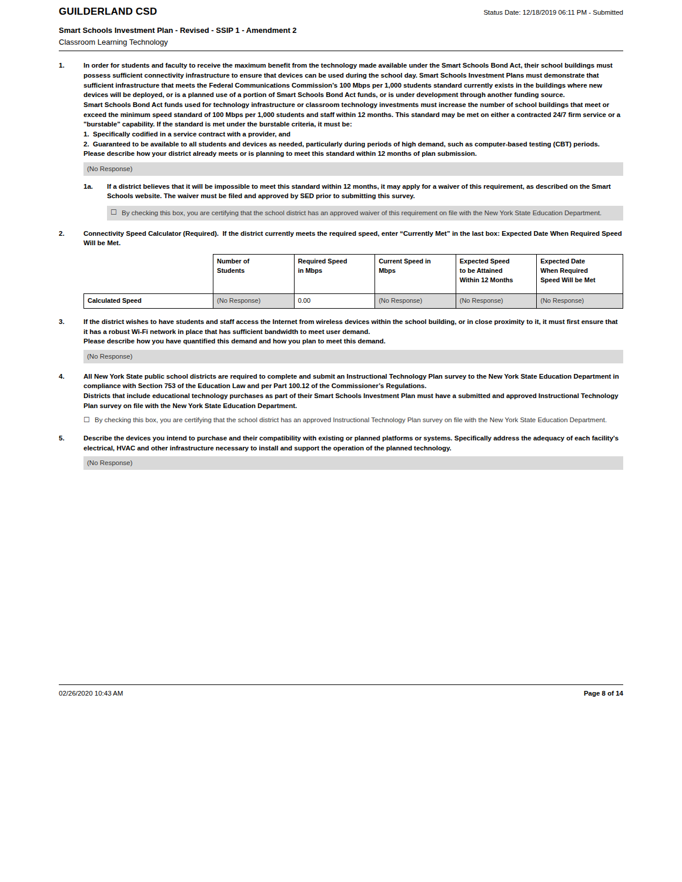GUILDERLAND CSD
Status Date: 12/18/2019 06:11 PM - Submitted
Smart Schools Investment Plan - Revised - SSIP 1 - Amendment 2
Classroom Learning Technology
1.
In order for students and faculty to receive the maximum benefit from the technology made available under the Smart Schools Bond Act, their school buildings must possess sufficient connectivity infrastructure to ensure that devices can be used during the school day. Smart Schools Investment Plans must demonstrate that sufficient infrastructure that meets the Federal Communications Commission’s 100 Mbps per 1,000 students standard currently exists in the buildings where new devices will be deployed, or is a planned use of a portion of Smart Schools Bond Act funds, or is under development through another funding source.
Smart Schools Bond Act funds used for technology infrastructure or classroom technology investments must increase the number of school buildings that meet or exceed the minimum speed standard of 100 Mbps per 1,000 students and staff within 12 months. This standard may be met on either a contracted 24/7 firm service or a "burstable" capability. If the standard is met under the burstable criteria, it must be:
1. Specifically codified in a service contract with a provider, and
2. Guaranteed to be available to all students and devices as needed, particularly during periods of high demand, such as computer-based testing (CBT) periods.
Please describe how your district already meets or is planning to meet this standard within 12 months of plan submission.
(No Response)
1a.
If a district believes that it will be impossible to meet this standard within 12 months, it may apply for a waiver of this requirement, as described on the Smart Schools website. The waiver must be filed and approved by SED prior to submitting this survey.
☐ By checking this box, you are certifying that the school district has an approved waiver of this requirement on file with the New York State Education Department.
2.
Connectivity Speed Calculator (Required). If the district currently meets the required speed, enter “Currently Met” in the last box: Expected Date When Required Speed Will be Met.
| | Number of Students | Required Speed in Mbps | Current Speed in Mbps | Expected Speed to be Attained Within 12 Months | Expected Date When Required Speed Will be Met |
| --- | --- | --- | --- | --- | --- |
| Calculated Speed | (No Response) | 0.00 | (No Response) | (No Response) | (No Response) |
3.
If the district wishes to have students and staff access the Internet from wireless devices within the school building, or in close proximity to it, it must first ensure that it has a robust Wi-Fi network in place that has sufficient bandwidth to meet user demand.
Please describe how you have quantified this demand and how you plan to meet this demand.
(No Response)
4.
All New York State public school districts are required to complete and submit an Instructional Technology Plan survey to the New York State Education Department in compliance with Section 753 of the Education Law and per Part 100.12 of the Commissioner’s Regulations.
Districts that include educational technology purchases as part of their Smart Schools Investment Plan must have a submitted and approved Instructional Technology Plan survey on file with the New York State Education Department.
☐ By checking this box, you are certifying that the school district has an approved Instructional Technology Plan survey on file with the New York State Education Department.
5.
Describe the devices you intend to purchase and their compatibility with existing or planned platforms or systems. Specifically address the adequacy of each facility's electrical, HVAC and other infrastructure necessary to install and support the operation of the planned technology.
(No Response)
02/26/2020 10:43 AM
Page 8 of 14